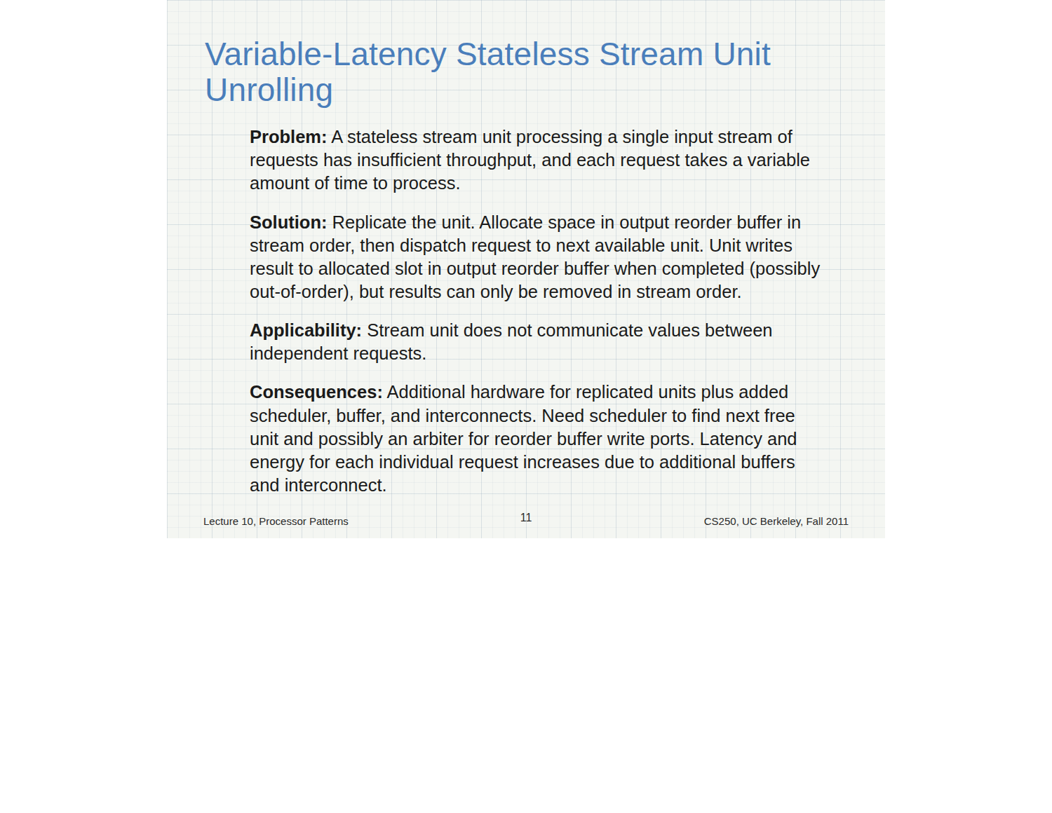Variable-Latency Stateless Stream Unit Unrolling
Problem: A stateless stream unit processing a single input stream of requests has insufficient throughput, and each request takes a variable amount of time to process.
Solution: Replicate the unit. Allocate space in output reorder buffer in stream order, then dispatch request to next available unit. Unit writes result to allocated slot in output reorder buffer when completed (possibly out-of-order), but results can only be removed in stream order.
Applicability: Stream unit does not communicate values between independent requests.
Consequences: Additional hardware for replicated units plus added scheduler, buffer, and interconnects. Need scheduler to find next free unit and possibly an arbiter for reorder buffer write ports. Latency and energy for each individual request increases due to additional buffers and interconnect.
Lecture 10, Processor Patterns
11
CS250, UC Berkeley, Fall 2011